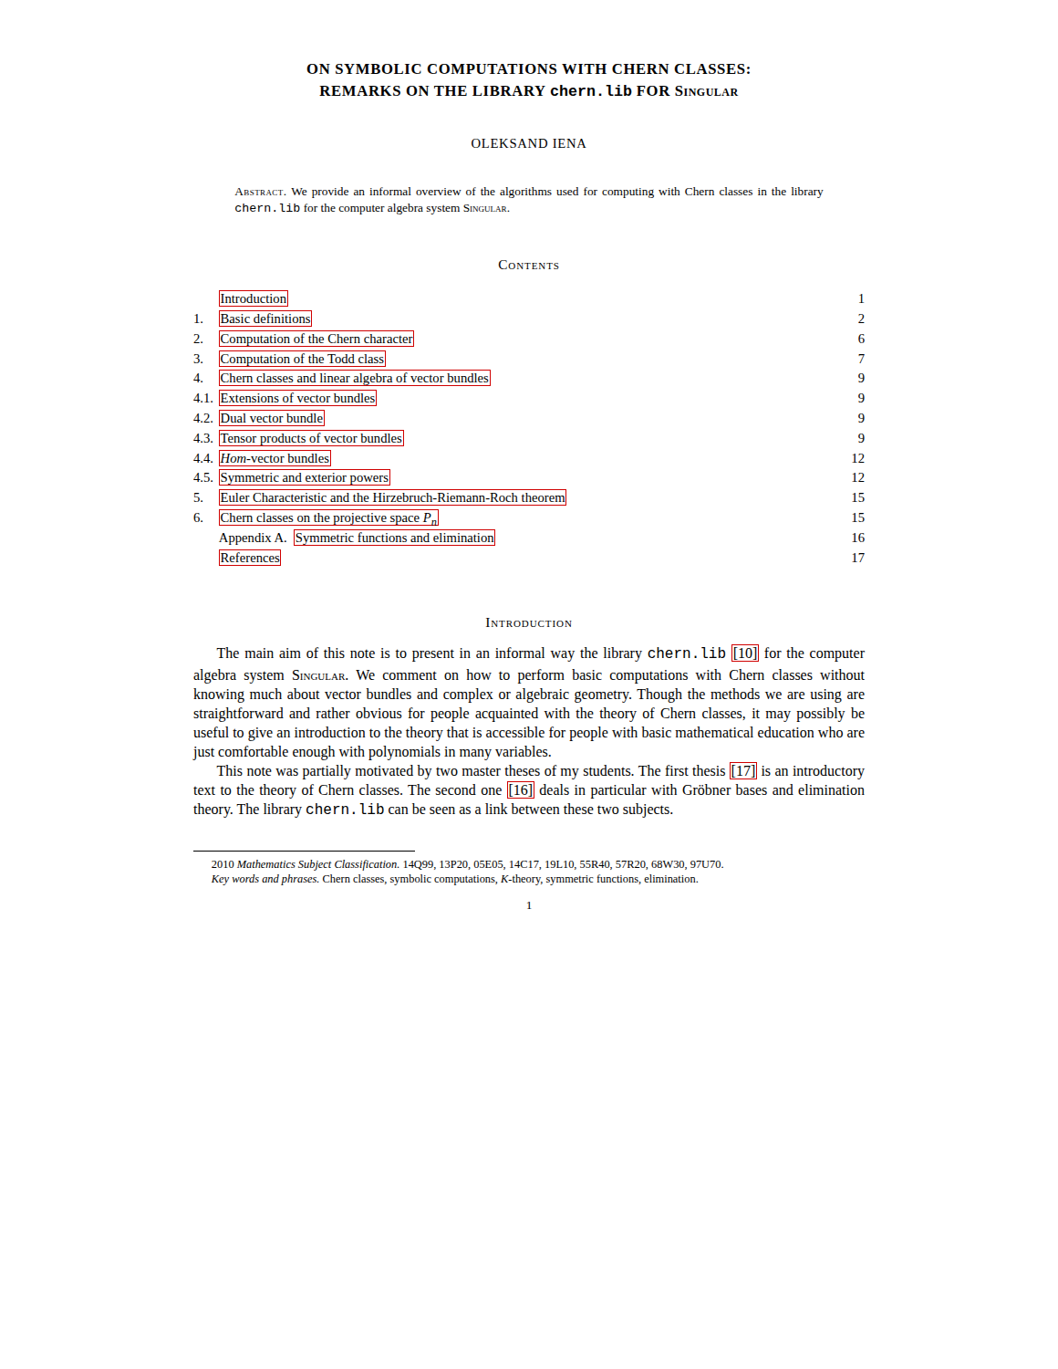On symbolic computations with Chern classes:
remarks on the library chern.lib for Singular
OLEKSAND IENA
Abstract. We provide an informal overview of the algorithms used for computing with Chern classes in the library chern.lib for the computer algebra system Singular.
Contents
| | Introduction | 1 |
| 1. | Basic definitions | 2 |
| 2. | Computation of the Chern character | 6 |
| 3. | Computation of the Todd class | 7 |
| 4. | Chern classes and linear algebra of vector bundles | 9 |
| 4.1. | Extensions of vector bundles | 9 |
| 4.2. | Dual vector bundle | 9 |
| 4.3. | Tensor products of vector bundles | 9 |
| 4.4. | Hom -vector bundles | 12 |
| 4.5. | Symmetric and exterior powers | 12 |
| 5. | Euler Characteristic and the Hirzebruch-Riemann-Roch theorem | 15 |
| 6. | Chern classes on the projective space P n | 15 |
| | Appendix A. Symmetric functions and elimination | 16 |
| | References | 17 |
Introduction
The main aim of this note is to present in an informal way the library chern.lib [10] for the computer algebra system Singular. We comment on how to perform basic computations with Chern classes without knowing much about vector bundles and complex or algebraic geometry. Though the methods we are using are straightforward and rather obvious for people acquainted with the theory of Chern classes, it may possibly be useful to give an introduction to the theory that is accessible for people with basic mathematical education who are just comfortable enough with polynomials in many variables.
This note was partially motivated by two master theses of my students. The first thesis [17] is an introductory text to the theory of Chern classes. The second one [16] deals in particular with Gröbner bases and elimination theory. The library chern.lib can be seen as a link between these two subjects.
2010 Mathematics Subject Classification. 14Q99, 13P20, 05E05, 14C17, 19L10, 55R40, 57R20, 68W30, 97U70.
Key words and phrases. Chern classes, symbolic computations, K-theory, symmetric functions, elimination.
1